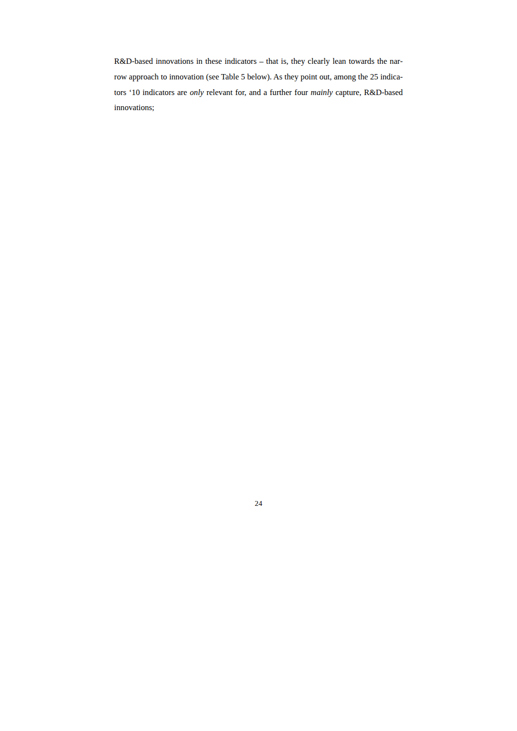R&D-based innovations in these indicators – that is, they clearly lean towards the narrow approach to innovation (see Table 5 below). As they point out, among the 25 indicators ‘10 indicators are only relevant for, and a further four mainly capture, R&D-based innovations;
24